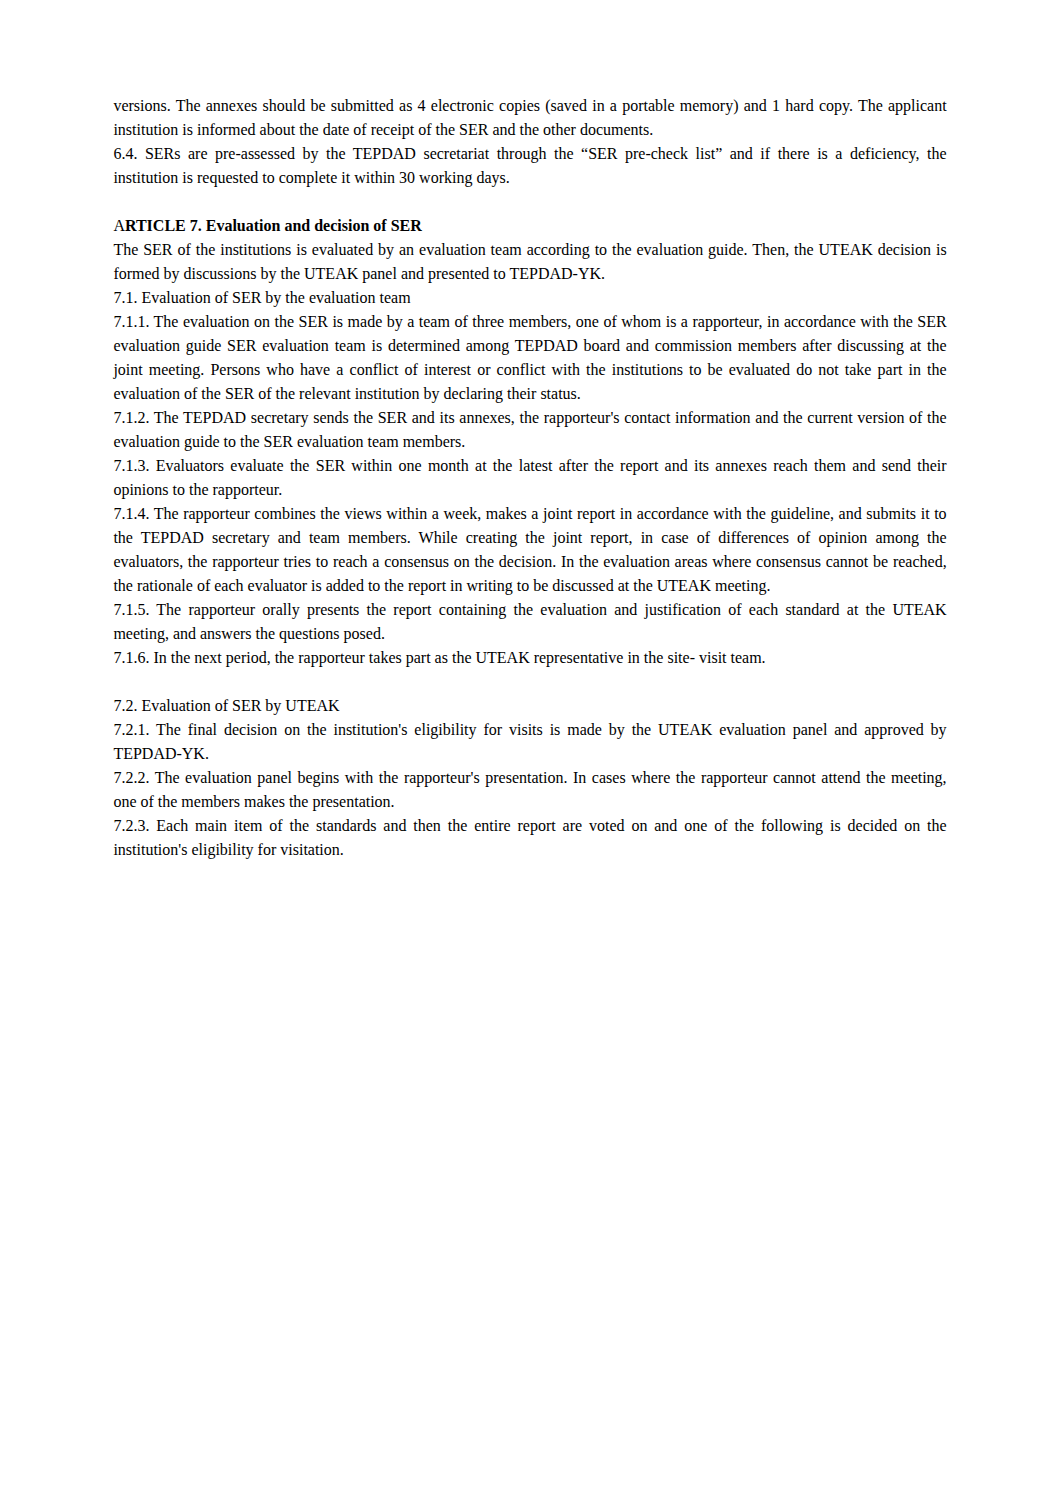versions. The annexes should be submitted as 4 electronic copies (saved in a portable memory) and 1 hard copy. The applicant institution is informed about the date of receipt of the SER and the other documents.
6.4. SERs are pre-assessed by the TEPDAD secretariat through the “SER pre-check list” and if there is a deficiency, the institution is requested to complete it within 30 working days.
ARTICLE 7. Evaluation and decision of SER
The SER of the institutions is evaluated by an evaluation team according to the evaluation guide. Then, the UTEAK decision is formed by discussions by the UTEAK panel and presented to TEPDAD-YK.
7.1. Evaluation of SER by the evaluation team
7.1.1. The evaluation on the SER is made by a team of three members, one of whom is a rapporteur, in accordance with the SER evaluation guide SER evaluation team is determined among TEPDAD board and commission members after discussing at the joint meeting. Persons who have a conflict of interest or conflict with the institutions to be evaluated do not take part in the evaluation of the SER of the relevant institution by declaring their status.
7.1.2. The TEPDAD secretary sends the SER and its annexes, the rapporteur's contact information and the current version of the evaluation guide to the SER evaluation team members.
7.1.3. Evaluators evaluate the SER within one month at the latest after the report and its annexes reach them and send their opinions to the rapporteur.
7.1.4. The rapporteur combines the views within a week, makes a joint report in accordance with the guideline, and submits it to the TEPDAD secretary and team members. While creating the joint report, in case of differences of opinion among the evaluators, the rapporteur tries to reach a consensus on the decision. In the evaluation areas where consensus cannot be reached, the rationale of each evaluator is added to the report in writing to be discussed at the UTEAK meeting.
7.1.5. The rapporteur orally presents the report containing the evaluation and justification of each standard at the UTEAK meeting, and answers the questions posed.
7.1.6. In the next period, the rapporteur takes part as the UTEAK representative in the site- visit team.
7.2. Evaluation of SER by UTEAK
7.2.1. The final decision on the institution's eligibility for visits is made by the UTEAK evaluation panel and approved by TEPDAD-YK.
7.2.2. The evaluation panel begins with the rapporteur's presentation. In cases where the rapporteur cannot attend the meeting, one of the members makes the presentation.
7.2.3. Each main item of the standards and then the entire report are voted on and one of the following is decided on the institution's eligibility for visitation.